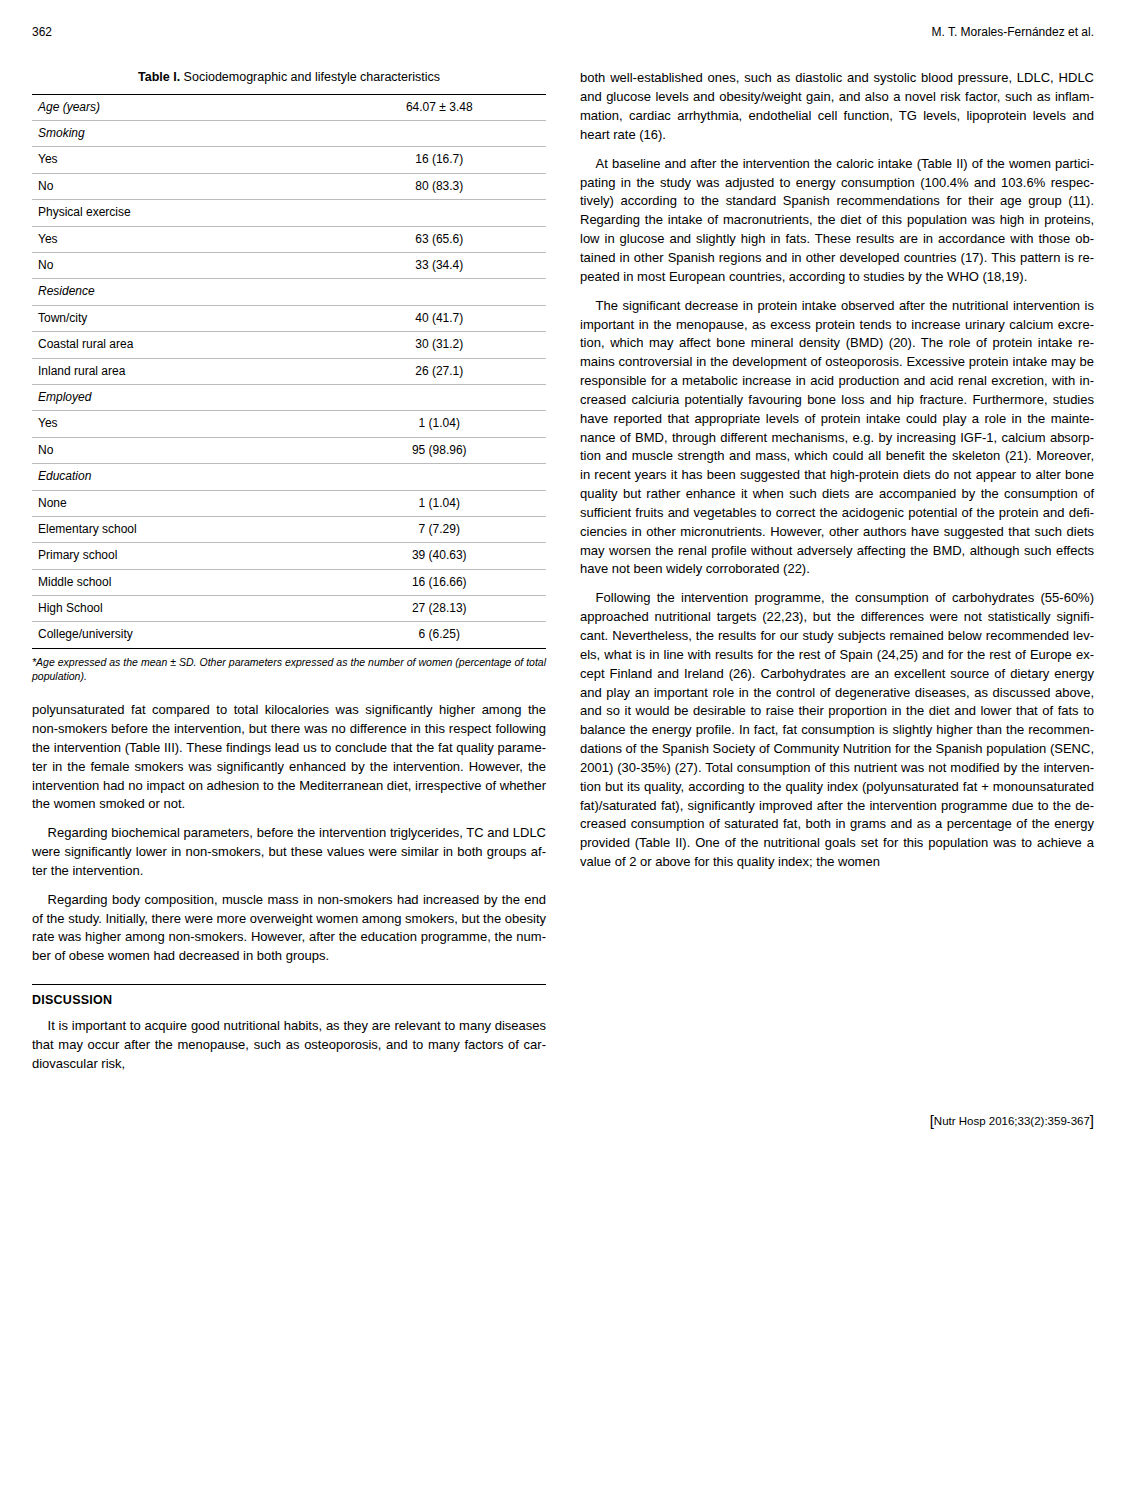362 M. T. Morales-Fernández et al.
Table I. Sociodemographic and lifestyle characteristics
| Age (years) | 64.07 ± 3.48 |
| Smoking | |
| Yes | 16 (16.7) |
| No | 80 (83.3) |
| Physical exercise | |
| Yes | 63 (65.6) |
| No | 33 (34.4) |
| Residence | |
| Town/city | 40 (41.7) |
| Coastal rural area | 30 (31.2) |
| Inland rural area | 26 (27.1) |
| Employed | |
| Yes | 1 (1.04) |
| No | 95 (98.96) |
| Education | |
| None | 1 (1.04) |
| Elementary school | 7 (7.29) |
| Primary school | 39 (40.63) |
| Middle school | 16 (16.66) |
| High School | 27 (28.13) |
| College/university | 6 (6.25) |
*Age expressed as the mean ± SD. Other parameters expressed as the number of women (percentage of total population).
polyunsaturated fat compared to total kilocalories was significantly higher among the non-smokers before the intervention, but there was no difference in this respect following the intervention (Table III). These findings lead us to conclude that the fat quality parameter in the female smokers was significantly enhanced by the intervention. However, the intervention had no impact on adhesion to the Mediterranean diet, irrespective of whether the women smoked or not.
Regarding biochemical parameters, before the intervention triglycerides, TC and LDLC were significantly lower in non-smokers, but these values were similar in both groups after the intervention.
Regarding body composition, muscle mass in non-smokers had increased by the end of the study. Initially, there were more overweight women among smokers, but the obesity rate was higher among non-smokers. However, after the education programme, the number of obese women had decreased in both groups.
DISCUSSION
It is important to acquire good nutritional habits, as they are relevant to many diseases that may occur after the menopause, such as osteoporosis, and to many factors of cardiovascular risk,
both well-established ones, such as diastolic and systolic blood pressure, LDLC, HDLC and glucose levels and obesity/weight gain, and also a novel risk factor, such as inflammation, cardiac arrhythmia, endothelial cell function, TG levels, lipoprotein levels and heart rate (16).
At baseline and after the intervention the caloric intake (Table II) of the women participating in the study was adjusted to energy consumption (100.4% and 103.6% respectively) according to the standard Spanish recommendations for their age group (11). Regarding the intake of macronutrients, the diet of this population was high in proteins, low in glucose and slightly high in fats. These results are in accordance with those obtained in other Spanish regions and in other developed countries (17). This pattern is repeated in most European countries, according to studies by the WHO (18,19).
The significant decrease in protein intake observed after the nutritional intervention is important in the menopause, as excess protein tends to increase urinary calcium excretion, which may affect bone mineral density (BMD) (20). The role of protein intake remains controversial in the development of osteoporosis. Excessive protein intake may be responsible for a metabolic increase in acid production and acid renal excretion, with increased calciuria potentially favouring bone loss and hip fracture. Furthermore, studies have reported that appropriate levels of protein intake could play a role in the maintenance of BMD, through different mechanisms, e.g. by increasing IGF-1, calcium absorption and muscle strength and mass, which could all benefit the skeleton (21). Moreover, in recent years it has been suggested that high-protein diets do not appear to alter bone quality but rather enhance it when such diets are accompanied by the consumption of sufficient fruits and vegetables to correct the acidogenic potential of the protein and deficiencies in other micronutrients. However, other authors have suggested that such diets may worsen the renal profile without adversely affecting the BMD, although such effects have not been widely corroborated (22).
Following the intervention programme, the consumption of carbohydrates (55-60%) approached nutritional targets (22,23), but the differences were not statistically significant. Nevertheless, the results for our study subjects remained below recommended levels, what is in line with results for the rest of Spain (24,25) and for the rest of Europe except Finland and Ireland (26). Carbohydrates are an excellent source of dietary energy and play an important role in the control of degenerative diseases, as discussed above, and so it would be desirable to raise their proportion in the diet and lower that of fats to balance the energy profile. In fact, fat consumption is slightly higher than the recommendations of the Spanish Society of Community Nutrition for the Spanish population (SENC, 2001) (30-35%) (27). Total consumption of this nutrient was not modified by the intervention but its quality, according to the quality index (polyunsaturated fat + monounsaturated fat)/saturated fat), significantly improved after the intervention programme due to the decreased consumption of saturated fat, both in grams and as a percentage of the energy provided (Table II). One of the nutritional goals set for this population was to achieve a value of 2 or above for this quality index; the women
[Nutr Hosp 2016;33(2):359-367]